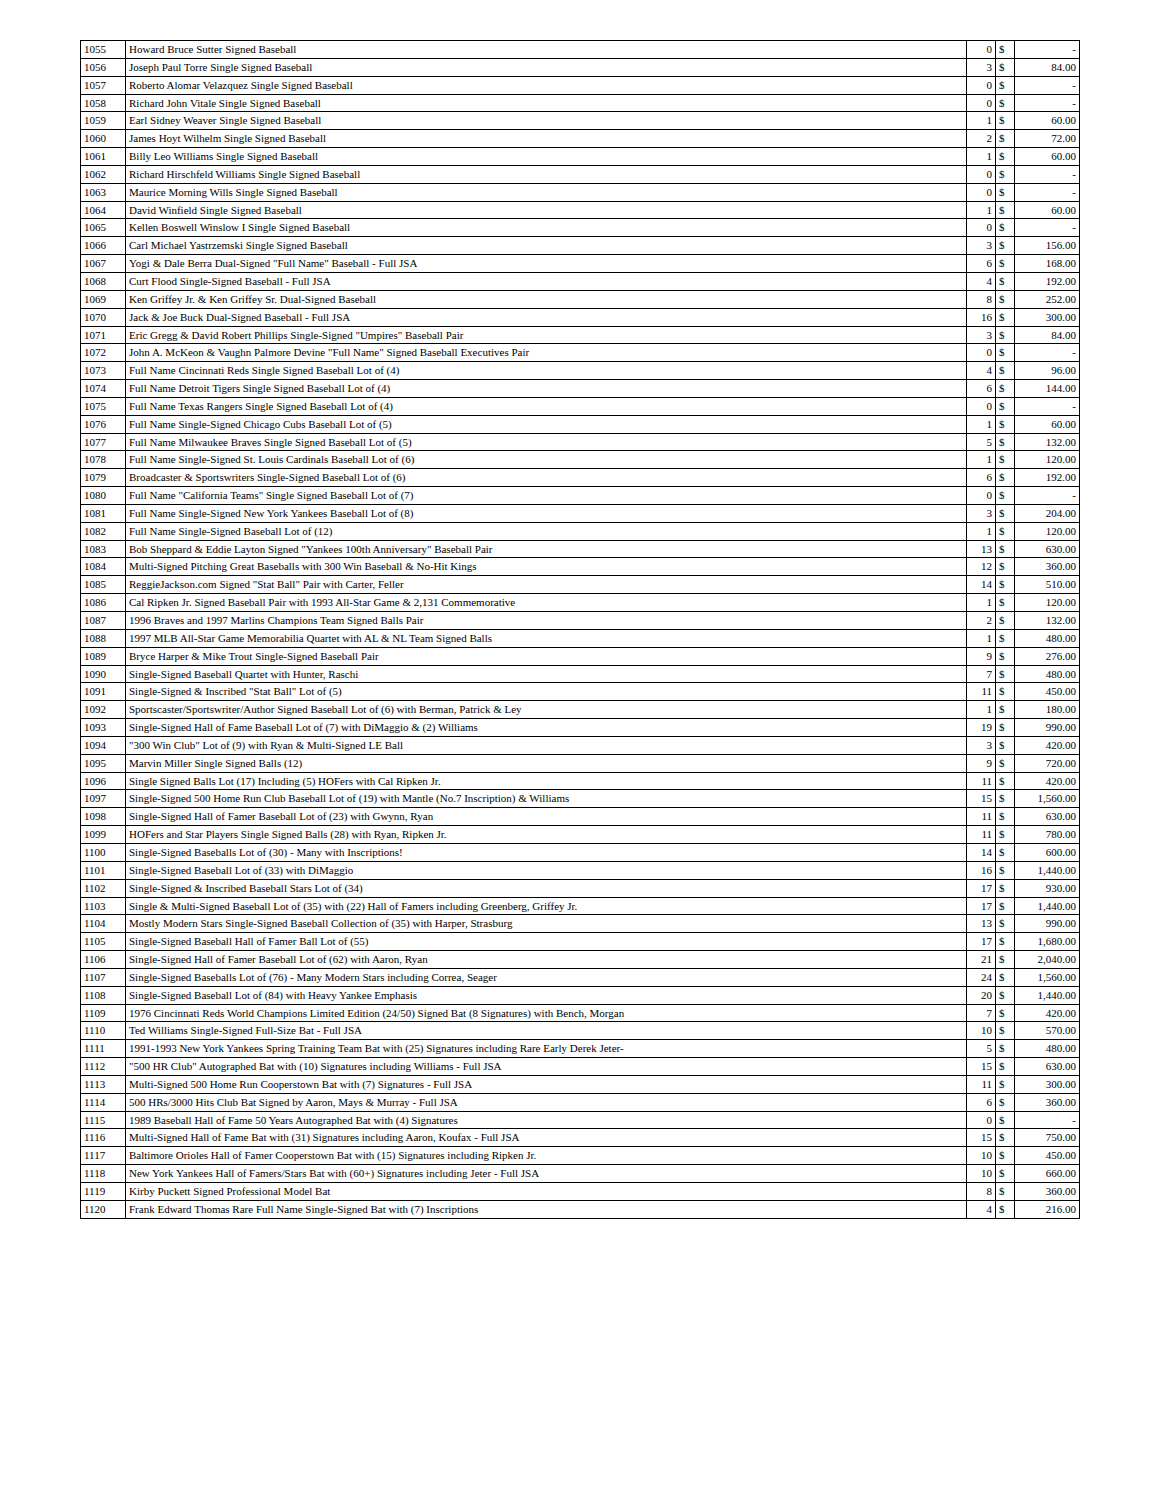| 1055 | Howard Bruce Sutter Signed Baseball | 0 | $ | - |
| 1056 | Joseph Paul Torre Single Signed Baseball | 3 | $ | 84.00 |
| 1057 | Roberto Alomar Velazquez Single Signed Baseball | 0 | $ | - |
| 1058 | Richard John Vitale Single Signed Baseball | 0 | $ | - |
| 1059 | Earl Sidney Weaver Single Signed Baseball | 1 | $ | 60.00 |
| 1060 | James Hoyt Wilhelm Single Signed Baseball | 2 | $ | 72.00 |
| 1061 | Billy Leo Williams Single Signed Baseball | 1 | $ | 60.00 |
| 1062 | Richard Hirschfeld Williams Single Signed Baseball | 0 | $ | - |
| 1063 | Maurice Morning Wills Single Signed Baseball | 0 | $ | - |
| 1064 | David Winfield Single Signed Baseball | 1 | $ | 60.00 |
| 1065 | Kellen Boswell Winslow I Single Signed Baseball | 0 | $ | - |
| 1066 | Carl Michael Yastrzemski Single Signed Baseball | 3 | $ | 156.00 |
| 1067 | Yogi & Dale Berra Dual-Signed "Full Name" Baseball - Full JSA | 6 | $ | 168.00 |
| 1068 | Curt Flood Single-Signed Baseball - Full JSA | 4 | $ | 192.00 |
| 1069 | Ken Griffey Jr. & Ken Griffey Sr. Dual-Signed Baseball | 8 | $ | 252.00 |
| 1070 | Jack & Joe Buck Dual-Signed Baseball - Full JSA | 16 | $ | 300.00 |
| 1071 | Eric Gregg & David Robert Phillips Single-Signed "Umpires" Baseball Pair | 3 | $ | 84.00 |
| 1072 | John A. McKeon & Vaughn Palmore Devine "Full Name" Signed Baseball Executives Pair | 0 | $ | - |
| 1073 | Full Name Cincinnati Reds Single Signed Baseball Lot of (4) | 4 | $ | 96.00 |
| 1074 | Full Name Detroit Tigers Single Signed Baseball Lot of (4) | 6 | $ | 144.00 |
| 1075 | Full Name Texas Rangers Single Signed Baseball Lot of (4) | 0 | $ | - |
| 1076 | Full Name Single-Signed Chicago Cubs Baseball Lot of (5) | 1 | $ | 60.00 |
| 1077 | Full Name Milwaukee Braves Single Signed Baseball Lot of (5) | 5 | $ | 132.00 |
| 1078 | Full Name Single-Signed St. Louis Cardinals Baseball Lot of (6) | 1 | $ | 120.00 |
| 1079 | Broadcaster & Sportswriters Single-Signed Baseball Lot of (6) | 6 | $ | 192.00 |
| 1080 | Full Name "California Teams" Single Signed Baseball Lot of (7) | 0 | $ | - |
| 1081 | Full Name Single-Signed New York Yankees Baseball Lot of (8) | 3 | $ | 204.00 |
| 1082 | Full Name Single-Signed Baseball Lot of (12) | 1 | $ | 120.00 |
| 1083 | Bob Sheppard & Eddie Layton Signed "Yankees 100th Anniversary" Baseball Pair | 13 | $ | 630.00 |
| 1084 | Multi-Signed Pitching Great Baseballs with 300 Win Baseball & No-Hit Kings | 12 | $ | 360.00 |
| 1085 | ReggieJackson.com Signed "Stat Ball" Pair with Carter, Feller | 14 | $ | 510.00 |
| 1086 | Cal Ripken Jr. Signed Baseball Pair with 1993 All-Star Game & 2,131 Commemorative | 1 | $ | 120.00 |
| 1087 | 1996 Braves and 1997 Marlins Champions Team Signed Balls Pair | 2 | $ | 132.00 |
| 1088 | 1997 MLB All-Star Game Memorabilia Quartet with AL & NL Team Signed Balls | 1 | $ | 480.00 |
| 1089 | Bryce Harper & Mike Trout Single-Signed Baseball Pair | 9 | $ | 276.00 |
| 1090 | Single-Signed Baseball Quartet with Hunter, Raschi | 7 | $ | 480.00 |
| 1091 | Single-Signed & Inscribed "Stat Ball" Lot of (5) | 11 | $ | 450.00 |
| 1092 | Sportscaster/Sportswriter/Author Signed Baseball Lot of (6) with Berman, Patrick & Ley | 1 | $ | 180.00 |
| 1093 | Single-Signed Hall of Fame Baseball Lot of (7) with DiMaggio & (2) Williams | 19 | $ | 990.00 |
| 1094 | "300 Win Club" Lot of (9) with Ryan & Multi-Signed LE Ball | 3 | $ | 420.00 |
| 1095 | Marvin Miller Single Signed Balls (12) | 9 | $ | 720.00 |
| 1096 | Single Signed Balls Lot (17) Including (5) HOFers with Cal Ripken Jr. | 11 | $ | 420.00 |
| 1097 | Single-Signed 500 Home Run Club Baseball Lot of (19) with Mantle (No.7 Inscription) & Williams | 15 | $ | 1,560.00 |
| 1098 | Single-Signed Hall of Famer Baseball Lot of (23) with Gwynn, Ryan | 11 | $ | 630.00 |
| 1099 | HOFers and Star Players Single Signed Balls (28) with Ryan, Ripken Jr. | 11 | $ | 780.00 |
| 1100 | Single-Signed Baseballs Lot of (30) - Many with Inscriptions! | 14 | $ | 600.00 |
| 1101 | Single-Signed Baseball Lot of (33) with DiMaggio | 16 | $ | 1,440.00 |
| 1102 | Single-Signed & Inscribed Baseball Stars Lot of (34) | 17 | $ | 930.00 |
| 1103 | Single & Multi-Signed Baseball Lot of (35) with (22) Hall of Famers including Greenberg, Griffey Jr. | 17 | $ | 1,440.00 |
| 1104 | Mostly Modern Stars Single-Signed Baseball Collection of (35) with Harper, Strasburg | 13 | $ | 990.00 |
| 1105 | Single-Signed Baseball Hall of Famer Ball Lot of (55) | 17 | $ | 1,680.00 |
| 1106 | Single-Signed Hall of Famer Baseball Lot of (62) with Aaron, Ryan | 21 | $ | 2,040.00 |
| 1107 | Single-Signed Baseballs Lot of (76) - Many Modern Stars including Correa, Seager | 24 | $ | 1,560.00 |
| 1108 | Single-Signed Baseball Lot of (84) with Heavy Yankee Emphasis | 20 | $ | 1,440.00 |
| 1109 | 1976 Cincinnati Reds World Champions Limited Edition (24/50) Signed Bat (8 Signatures) with Bench, Morgan | 7 | $ | 420.00 |
| 1110 | Ted Williams Single-Signed Full-Size Bat - Full JSA | 10 | $ | 570.00 |
| 1111 | 1991-1993 New York Yankees Spring Training Team Bat with (25) Signatures including Rare Early Derek Jeter- | 5 | $ | 480.00 |
| 1112 | "500 HR Club" Autographed Bat with (10) Signatures including Williams - Full JSA | 15 | $ | 630.00 |
| 1113 | Multi-Signed 500 Home Run Cooperstown Bat with (7) Signatures - Full JSA | 11 | $ | 300.00 |
| 1114 | 500 HRs/3000 Hits Club Bat Signed by Aaron, Mays & Murray - Full JSA | 6 | $ | 360.00 |
| 1115 | 1989 Baseball Hall of Fame 50 Years Autographed Bat with (4) Signatures | 0 | $ | - |
| 1116 | Multi-Signed Hall of Fame Bat with (31) Signatures including Aaron, Koufax - Full JSA | 15 | $ | 750.00 |
| 1117 | Baltimore Orioles Hall of Famer Cooperstown Bat with (15) Signatures including Ripken Jr. | 10 | $ | 450.00 |
| 1118 | New York Yankees Hall of Famers/Stars Bat with (60+) Signatures including Jeter - Full JSA | 10 | $ | 660.00 |
| 1119 | Kirby Puckett Signed Professional Model Bat | 8 | $ | 360.00 |
| 1120 | Frank Edward Thomas Rare Full Name Single-Signed Bat with (7) Inscriptions | 4 | $ | 216.00 |